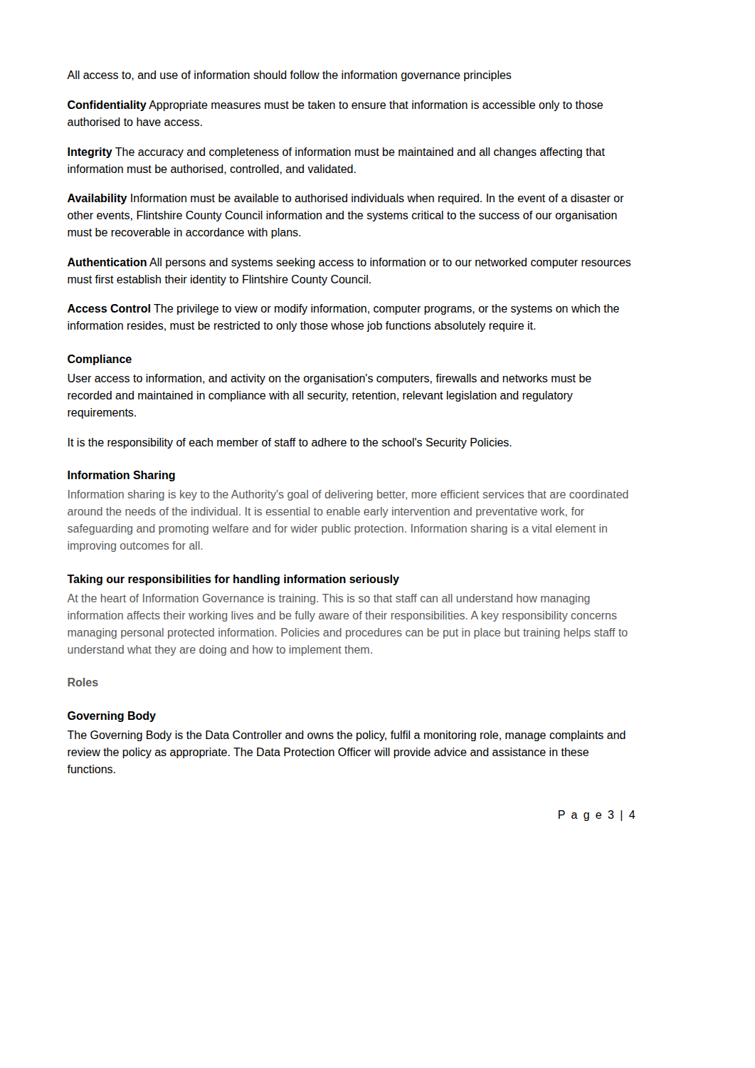All access to, and use of information should follow the information governance principles
Confidentiality Appropriate measures must be taken to ensure that information is accessible only to those authorised to have access.
Integrity The accuracy and completeness of information must be maintained and all changes affecting that information must be authorised, controlled, and validated.
Availability Information must be available to authorised individuals when required. In the event of a disaster or other events, Flintshire County Council information and the systems critical to the success of our organisation must be recoverable in accordance with plans.
Authentication All persons and systems seeking access to information or to our networked computer resources must first establish their identity to Flintshire County Council.
Access Control The privilege to view or modify information, computer programs, or the systems on which the information resides, must be restricted to only those whose job functions absolutely require it.
Compliance
User access to information, and activity on the organisation's computers, firewalls and networks must be recorded and maintained in compliance with all security, retention, relevant legislation and regulatory requirements.
It is the responsibility of each member of staff to adhere to the school's Security Policies.
Information Sharing
Information sharing is key to the Authority's goal of delivering better, more efficient services that are coordinated around the needs of the individual. It is essential to enable early intervention and preventative work, for safeguarding and promoting welfare and for wider public protection. Information sharing is a vital element in improving outcomes for all.
Taking our responsibilities for handling information seriously
At the heart of Information Governance is training. This is so that staff can all understand how managing information affects their working lives and be fully aware of their responsibilities. A key responsibility concerns managing personal protected information. Policies and procedures can be put in place but training helps staff to understand what they are doing and how to implement them.
Roles
Governing Body
The Governing Body is the Data Controller and owns the policy, fulfil a monitoring role, manage complaints and review the policy as appropriate. The Data Protection Officer will provide advice and assistance in these functions.
P a g e 3 | 4